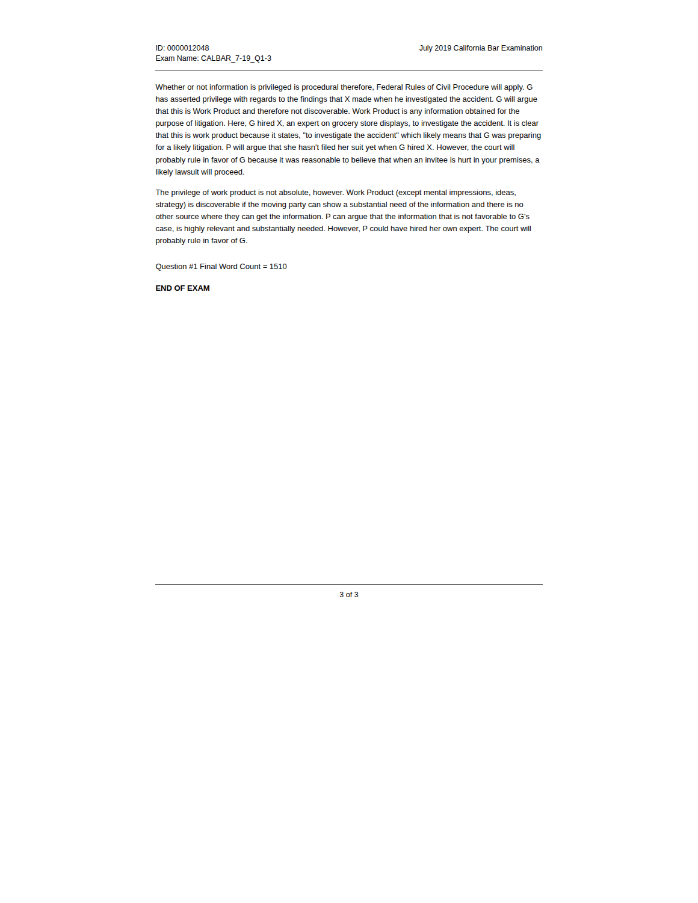ID: 0000012048
Exam Name: CALBAR_7-19_Q1-3
July 2019 California Bar Examination
Whether or not information is privileged is procedural therefore, Federal Rules of Civil Procedure will apply. G has asserted privilege with regards to the findings that X made when he investigated the accident. G will argue that this is Work Product and therefore not discoverable. Work Product is any information obtained for the purpose of litigation. Here, G hired X, an expert on grocery store displays, to investigate the accident. It is clear that this is work product because it states, "to investigate the accident" which likely means that G was preparing for a likely litigation. P will argue that she hasn't filed her suit yet when G hired X. However, the court will probably rule in favor of G because it was reasonable to believe that when an invitee is hurt in your premises, a likely lawsuit will proceed.
The privilege of work product is not absolute, however. Work Product (except mental impressions, ideas, strategy) is discoverable if the moving party can show a substantial need of the information and there is no other source where they can get the information. P can argue that the information that is not favorable to G's case, is highly relevant and substantially needed. However, P could have hired her own expert. The court will probably rule in favor of G.
Question #1 Final Word Count = 1510
END OF EXAM
3 of 3